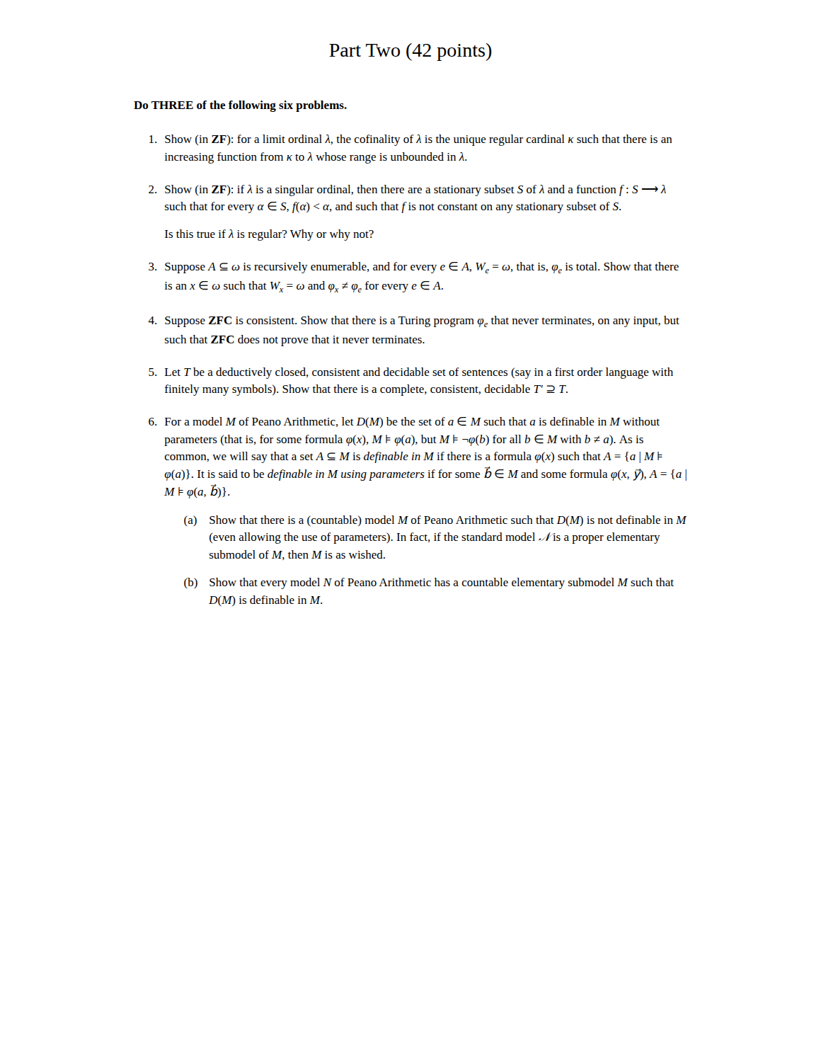Part Two (42 points)
Do THREE of the following six problems.
Show (in ZF): for a limit ordinal λ, the cofinality of λ is the unique regular cardinal κ such that there is an increasing function from κ to λ whose range is unbounded in λ.
Show (in ZF): if λ is a singular ordinal, then there are a stationary subset S of λ and a function f : S ⟶ λ such that for every α ∈ S, f(α) < α, and such that f is not constant on any stationary subset of S.
Is this true if λ is regular? Why or why not?
Suppose A ⊆ ω is recursively enumerable, and for every e ∈ A, We = ω, that is, φe is total. Show that there is an x ∈ ω such that Wx = ω and φx ≠ φe for every e ∈ A.
Suppose ZFC is consistent. Show that there is a Turing program φe that never terminates, on any input, but such that ZFC does not prove that it never terminates.
Let T be a deductively closed, consistent and decidable set of sentences (say in a first order language with finitely many symbols). Show that there is a complete, consistent, decidable T′ ⊇ T.
For a model M of Peano Arithmetic, let D(M) be the set of a ∈ M such that a is definable in M without parameters (that is, for some formula φ(x), M ⊧ φ(a), but M ⊧ ¬φ(b) for all b ∈ M with b ≠ a). As is common, we will say that a set A ⊆ M is definable in M if there is a formula φ(x) such that A = {a | M ⊧ φ(a)}. It is said to be definable in M using parameters if for some b⃗ ∈ M and some formula φ(x, y⃗), A = {a | M ⊧ φ(a, b⃗)}.
Show that there is a (countable) model M of Peano Arithmetic such that D(M) is not definable in M (even allowing the use of parameters). In fact, if the standard model 𝒩 is a proper elementary submodel of M, then M is as wished.
Show that every model N of Peano Arithmetic has a countable elementary submodel M such that D(M) is definable in M.